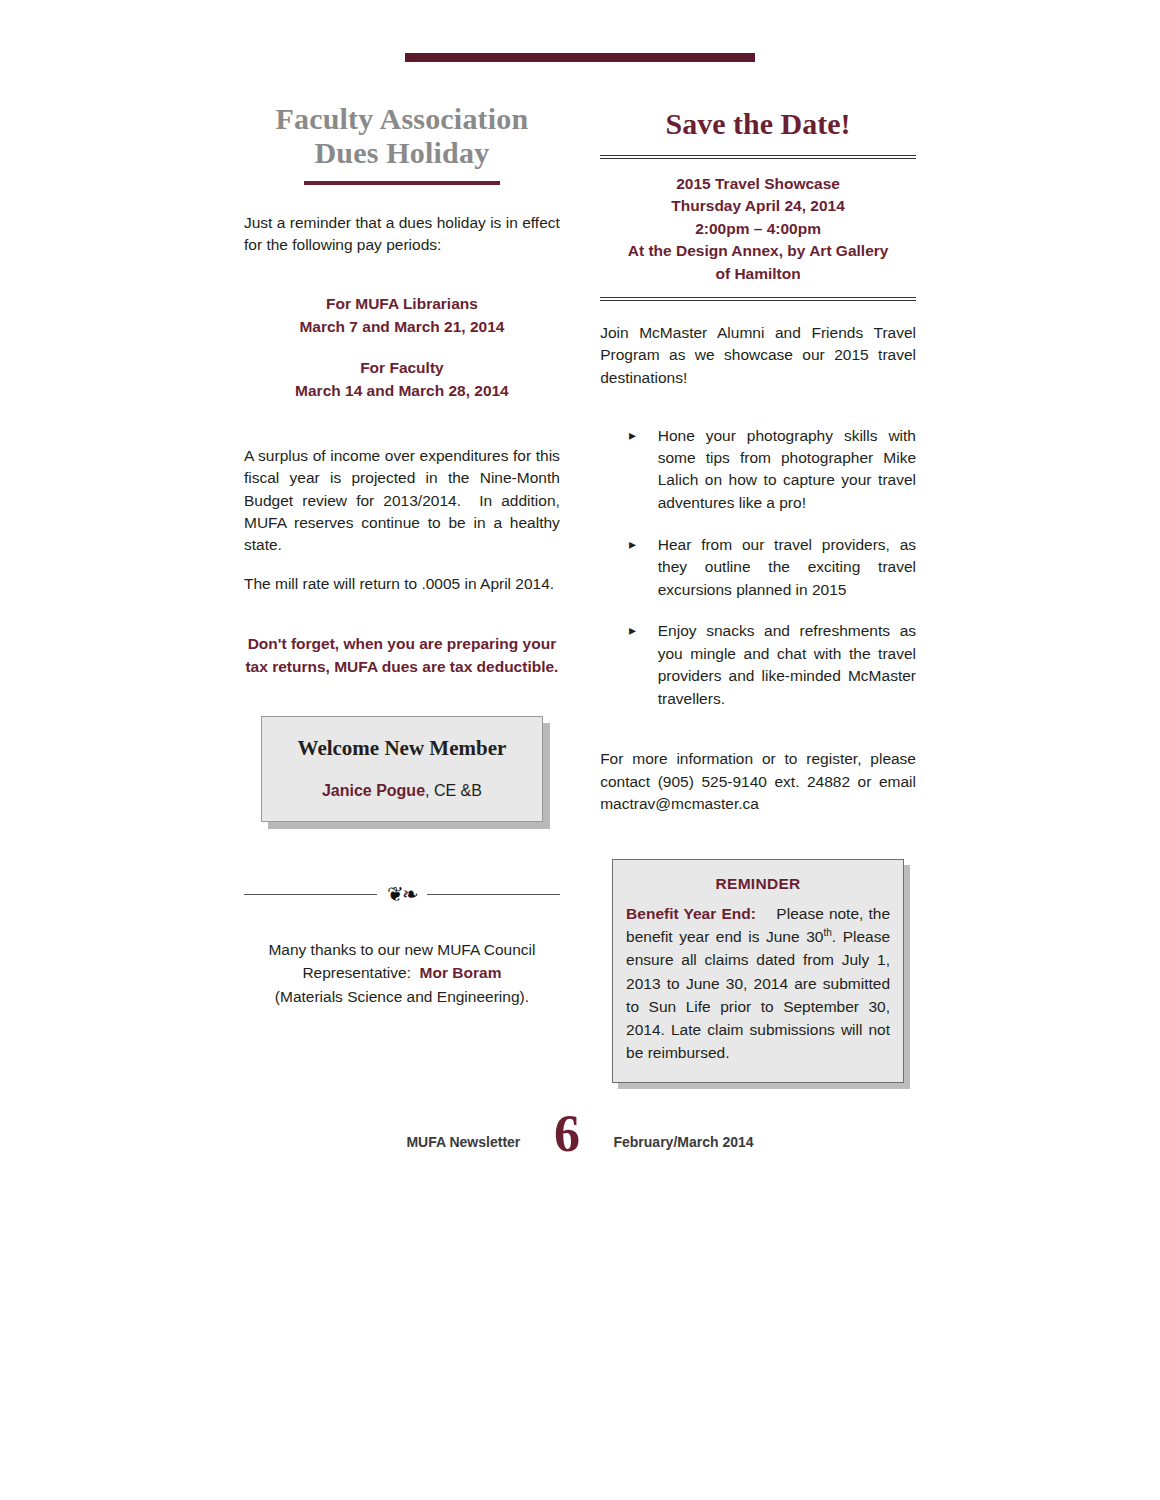Faculty Association
Dues Holiday
Just a reminder that a dues holiday is in effect for the following pay periods:
For MUFA Librarians
March 7 and March 21, 2014
For Faculty
March 14 and March 28, 2014
A surplus of income over expenditures for this fiscal year is projected in the Nine-Month Budget review for 2013/2014. In addition, MUFA reserves continue to be in a healthy state.
The mill rate will return to .0005 in April 2014.
Don't forget, when you are preparing your tax returns, MUFA dues are tax deductible.
Welcome New Member
Janice Pogue, CE &B
❦❧
Many thanks to our new MUFA Council Representative: Mor Boram
(Materials Science and Engineering).
Save the Date!
2015 Travel Showcase
Thursday April 24, 2014
2:00pm – 4:00pm
At the Design Annex, by Art Gallery
of Hamilton
Join McMaster Alumni and Friends Travel Program as we showcase our 2015 travel destinations!
Hone your photography skills with some tips from photographer Mike Lalich on how to capture your travel adventures like a pro!
Hear from our travel providers, as they outline the exciting travel excursions planned in 2015
Enjoy snacks and refreshments as you mingle and chat with the travel providers and like-minded McMaster travellers.
For more information or to register, please contact (905) 525-9140 ext. 24882 or email mactrav@mcmaster.ca
REMINDER
Benefit Year End: Please note, the benefit year end is June 30th. Please ensure all claims dated from July 1, 2013 to June 30, 2014 are submitted to Sun Life prior to September 30, 2014. Late claim submissions will not be reimbursed.
MUFA Newsletter
6
February/March 2014